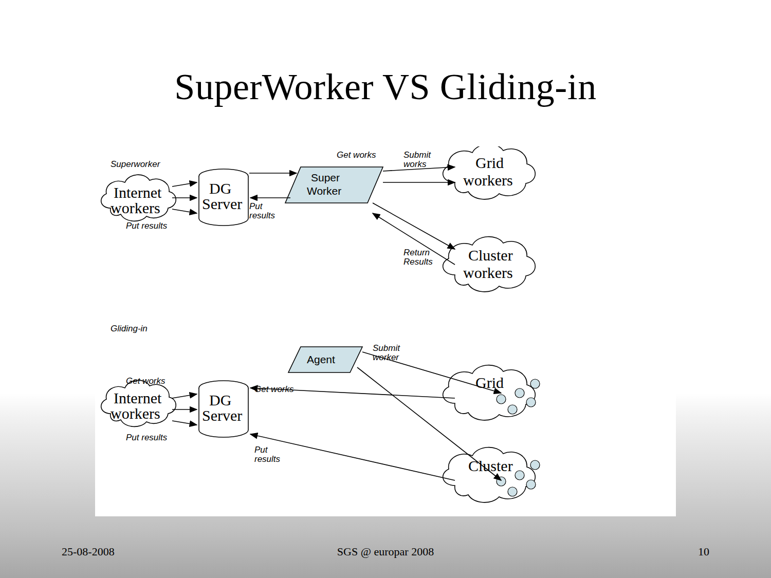SuperWorker VS Gliding-in
Superworker Get works Internet workers DG Server Put results Super Worker Put results Submit works Grid workers Cluster workers Return Results Gliding-in Agent Submit worker Internet workers DG Server Get works Put results Get works Put results Grid Cluster
25-08-2008 SGS @ europar 2008 10